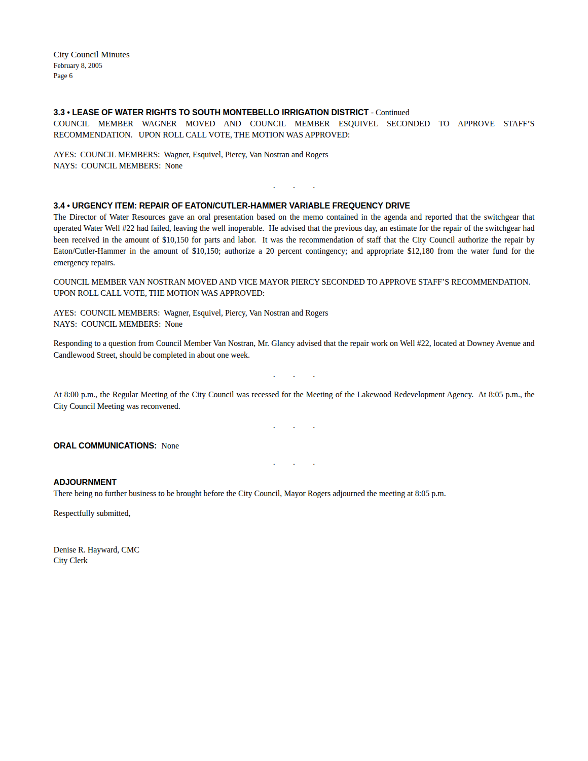City Council Minutes
February 8, 2005
Page 6
3.3 • Lease of Water Rights to South Montebello Irrigation District - Continued
COUNCIL MEMBER WAGNER MOVED AND COUNCIL MEMBER ESQUIVEL SECONDED TO APPROVE STAFF’S RECOMMENDATION. UPON ROLL CALL VOTE, THE MOTION WAS APPROVED:
AYES: COUNCIL MEMBERS: Wagner, Esquivel, Piercy, Van Nostran and Rogers
NAYS: COUNCIL MEMBERS: None
...
3.4 • Urgency Item: Repair of Eaton/Cutler-Hammer Variable Frequency Drive
The Director of Water Resources gave an oral presentation based on the memo contained in the agenda and reported that the switchgear that operated Water Well #22 had failed, leaving the well inoperable. He advised that the previous day, an estimate for the repair of the switchgear had been received in the amount of $10,150 for parts and labor. It was the recommendation of staff that the City Council authorize the repair by Eaton/Cutler-Hammer in the amount of $10,150; authorize a 20 percent contingency; and appropriate $12,180 from the water fund for the emergency repairs.
COUNCIL MEMBER VAN NOSTRAN MOVED AND VICE MAYOR PIERCY SECONDED TO APPROVE STAFF’S RECOMMENDATION. UPON ROLL CALL VOTE, THE MOTION WAS APPROVED:
AYES: COUNCIL MEMBERS: Wagner, Esquivel, Piercy, Van Nostran and Rogers
NAYS: COUNCIL MEMBERS: None
Responding to a question from Council Member Van Nostran, Mr. Glancy advised that the repair work on Well #22, located at Downey Avenue and Candlewood Street, should be completed in about one week.
...
At 8:00 p.m., the Regular Meeting of the City Council was recessed for the Meeting of the Lakewood Redevelopment Agency. At 8:05 p.m., the City Council Meeting was reconvened.
...
ORAL COMMUNICATIONS: None
...
Adjournment
There being no further business to be brought before the City Council, Mayor Rogers adjourned the meeting at 8:05 p.m.
Respectfully submitted,
Denise R. Hayward, CMC
City Clerk